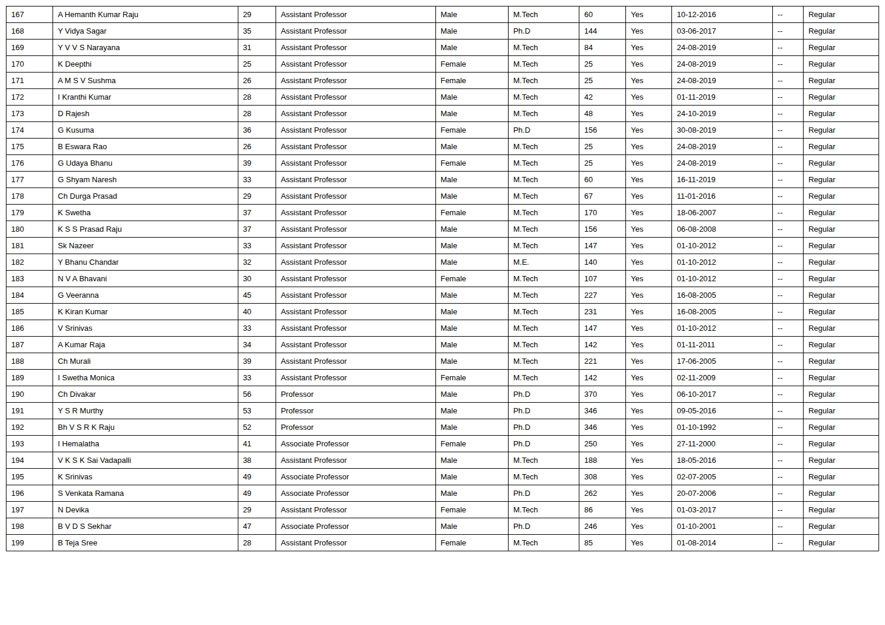| 167 | A Hemanth Kumar Raju | 29 | Assistant Professor | Male | M.Tech | 60 | Yes | 10-12-2016 | -- | Regular |
| 168 | Y Vidya Sagar | 35 | Assistant Professor | Male | Ph.D | 144 | Yes | 03-06-2017 | -- | Regular |
| 169 | Y V V S Narayana | 31 | Assistant Professor | Male | M.Tech | 84 | Yes | 24-08-2019 | -- | Regular |
| 170 | K Deepthi | 25 | Assistant Professor | Female | M.Tech | 25 | Yes | 24-08-2019 | -- | Regular |
| 171 | A M S V Sushma | 26 | Assistant Professor | Female | M.Tech | 25 | Yes | 24-08-2019 | -- | Regular |
| 172 | I Kranthi Kumar | 28 | Assistant Professor | Male | M.Tech | 42 | Yes | 01-11-2019 | -- | Regular |
| 173 | D Rajesh | 28 | Assistant Professor | Male | M.Tech | 48 | Yes | 24-10-2019 | -- | Regular |
| 174 | G Kusuma | 36 | Assistant Professor | Female | Ph.D | 156 | Yes | 30-08-2019 | -- | Regular |
| 175 | B Eswara Rao | 26 | Assistant Professor | Male | M.Tech | 25 | Yes | 24-08-2019 | -- | Regular |
| 176 | G Udaya Bhanu | 39 | Assistant Professor | Female | M.Tech | 25 | Yes | 24-08-2019 | -- | Regular |
| 177 | G Shyam Naresh | 33 | Assistant Professor | Male | M.Tech | 60 | Yes | 16-11-2019 | -- | Regular |
| 178 | Ch Durga Prasad | 29 | Assistant Professor | Male | M.Tech | 67 | Yes | 11-01-2016 | -- | Regular |
| 179 | K Swetha | 37 | Assistant Professor | Female | M.Tech | 170 | Yes | 18-06-2007 | -- | Regular |
| 180 | K S S Prasad Raju | 37 | Assistant Professor | Male | M.Tech | 156 | Yes | 06-08-2008 | -- | Regular |
| 181 | Sk Nazeer | 33 | Assistant Professor | Male | M.Tech | 147 | Yes | 01-10-2012 | -- | Regular |
| 182 | Y Bhanu Chandar | 32 | Assistant Professor | Male | M.E. | 140 | Yes | 01-10-2012 | -- | Regular |
| 183 | N V A Bhavani | 30 | Assistant Professor | Female | M.Tech | 107 | Yes | 01-10-2012 | -- | Regular |
| 184 | G Veeranna | 45 | Assistant Professor | Male | M.Tech | 227 | Yes | 16-08-2005 | -- | Regular |
| 185 | K Kiran Kumar | 40 | Assistant Professor | Male | M.Tech | 231 | Yes | 16-08-2005 | -- | Regular |
| 186 | V Srinivas | 33 | Assistant Professor | Male | M.Tech | 147 | Yes | 01-10-2012 | -- | Regular |
| 187 | A Kumar Raja | 34 | Assistant Professor | Male | M.Tech | 142 | Yes | 01-11-2011 | -- | Regular |
| 188 | Ch Murali | 39 | Assistant Professor | Male | M.Tech | 221 | Yes | 17-06-2005 | -- | Regular |
| 189 | I Swetha Monica | 33 | Assistant Professor | Female | M.Tech | 142 | Yes | 02-11-2009 | -- | Regular |
| 190 | Ch Divakar | 56 | Professor | Male | Ph.D | 370 | Yes | 06-10-2017 | -- | Regular |
| 191 | Y S R Murthy | 53 | Professor | Male | Ph.D | 346 | Yes | 09-05-2016 | -- | Regular |
| 192 | Bh V S R K Raju | 52 | Professor | Male | Ph.D | 346 | Yes | 01-10-1992 | -- | Regular |
| 193 | I Hemalatha | 41 | Associate Professor | Female | Ph.D | 250 | Yes | 27-11-2000 | -- | Regular |
| 194 | V K S K Sai Vadapalli | 38 | Assistant Professor | Male | M.Tech | 188 | Yes | 18-05-2016 | -- | Regular |
| 195 | K Srinivas | 49 | Associate Professor | Male | M.Tech | 308 | Yes | 02-07-2005 | -- | Regular |
| 196 | S Venkata Ramana | 49 | Associate Professor | Male | Ph.D | 262 | Yes | 20-07-2006 | -- | Regular |
| 197 | N Devika | 29 | Assistant Professor | Female | M.Tech | 86 | Yes | 01-03-2017 | -- | Regular |
| 198 | B V D S Sekhar | 47 | Associate Professor | Male | Ph.D | 246 | Yes | 01-10-2001 | -- | Regular |
| 199 | B Teja Sree | 28 | Assistant Professor | Female | M.Tech | 85 | Yes | 01-08-2014 | -- | Regular |